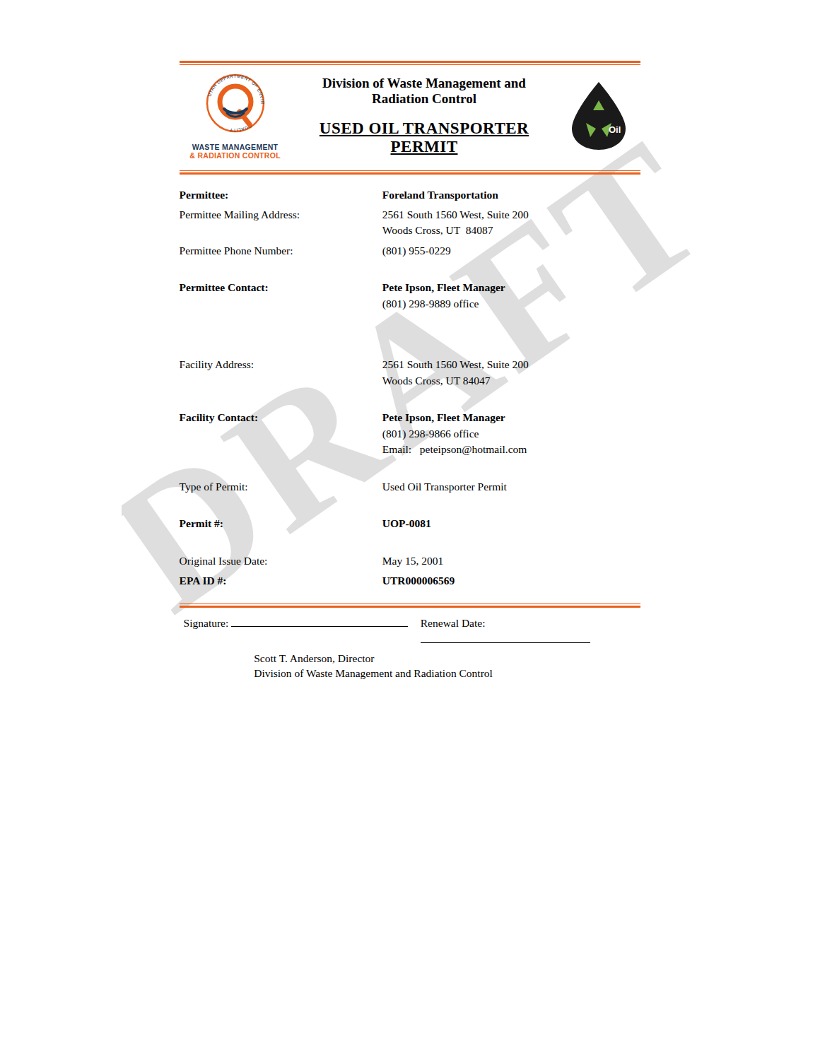DRAFT
UTAH DEPARTMENT OF ENVIRONMENTAL QUALITY
WASTE MANAGEMENT
& RADIATION CONTROL
Division of Waste Management and Radiation Control
USED OIL TRANSPORTER PERMIT
Oil
| Permittee: | Foreland Transportation |
| Permittee Mailing Address: | 2561 South 1560 West, Suite 200 Woods Cross, UT 84087 |
| Permittee Phone Number: | (801) 955-0229 |
| Permittee Contact: | Pete Ipson, Fleet Manager (801) 298-9889 office |
| Facility Address: | 2561 South 1560 West, Suite 200 Woods Cross, UT 84047 |
| Facility Contact: | Pete Ipson, Fleet Manager (801) 298-9866 office Email: peteipson@hotmail.com |
| Type of Permit: | Used Oil Transporter Permit |
| Permit #: | UOP-0081 |
| Original Issue Date: | May 15, 2001 |
| EPA ID #: | UTR000006569 |
Signature: Renewal Date:
Scott T. Anderson, Director
Division of Waste Management and Radiation Control